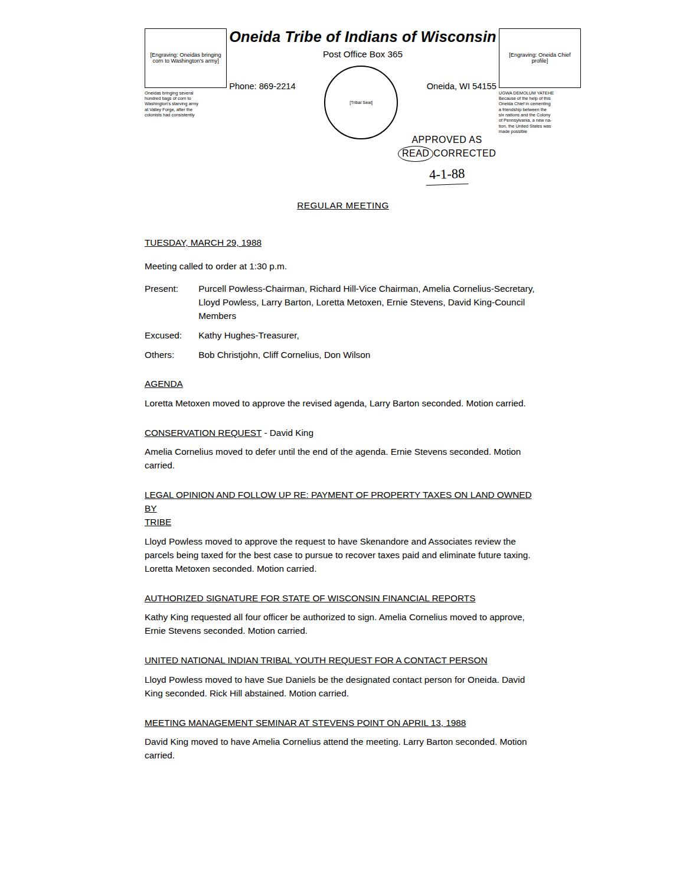[Engraving: Oneidas bringing corn to Washington's army]
Oneidas bringing several
hundred bags of corn to
Washington's starving army
at Valley Forge, after the
colonists had consistently
Oneida Tribe of Indians of Wisconsin
Post Office Box 365
Phone: 869-2214
[Tribal Seal]
Oneida, WI 54155
[Engraving: Oneida Chief profile]
UGWA DEMOLUM YATEHE
Because of the help of this
Oneida Chief in cementing
a friendship between the
six nations and the Colony
of Pennsylvania, a new na-
tion, the United States was
made possible
APPROVED AS
READCORRECTED
4-1-88
REGULAR MEETING
TUESDAY, MARCH 29, 1988
Meeting called to order at 1:30 p.m.
Present:
Purcell Powless-Chairman, Richard Hill-Vice Chairman, Amelia Cornelius-Secretary, Lloyd Powless, Larry Barton, Loretta Metoxen, Ernie Stevens, David King-Council Members
Excused:
Kathy Hughes-Treasurer,
Others:
Bob Christjohn, Cliff Cornelius, Don Wilson
AGENDA
Loretta Metoxen moved to approve the revised agenda, Larry Barton seconded. Motion carried.
CONSERVATION REQUEST - David King
Amelia Cornelius moved to defer until the end of the agenda. Ernie Stevens seconded. Motion carried.
LEGAL OPINION AND FOLLOW UP RE: PAYMENT OF PROPERTY TAXES ON LAND OWNED BY
TRIBE
Lloyd Powless moved to approve the request to have Skenandore and Associates review the parcels being taxed for the best case to pursue to recover taxes paid and eliminate future taxing. Loretta Metoxen seconded. Motion carried.
AUTHORIZED SIGNATURE FOR STATE OF WISCONSIN FINANCIAL REPORTS
Kathy King requested all four officer be authorized to sign. Amelia Cornelius moved to approve, Ernie Stevens seconded. Motion carried.
UNITED NATIONAL INDIAN TRIBAL YOUTH REQUEST FOR A CONTACT PERSON
Lloyd Powless moved to have Sue Daniels be the designated contact person for Oneida. David King seconded. Rick Hill abstained. Motion carried.
MEETING MANAGEMENT SEMINAR AT STEVENS POINT ON APRIL 13, 1988
David King moved to have Amelia Cornelius attend the meeting. Larry Barton seconded. Motion carried.